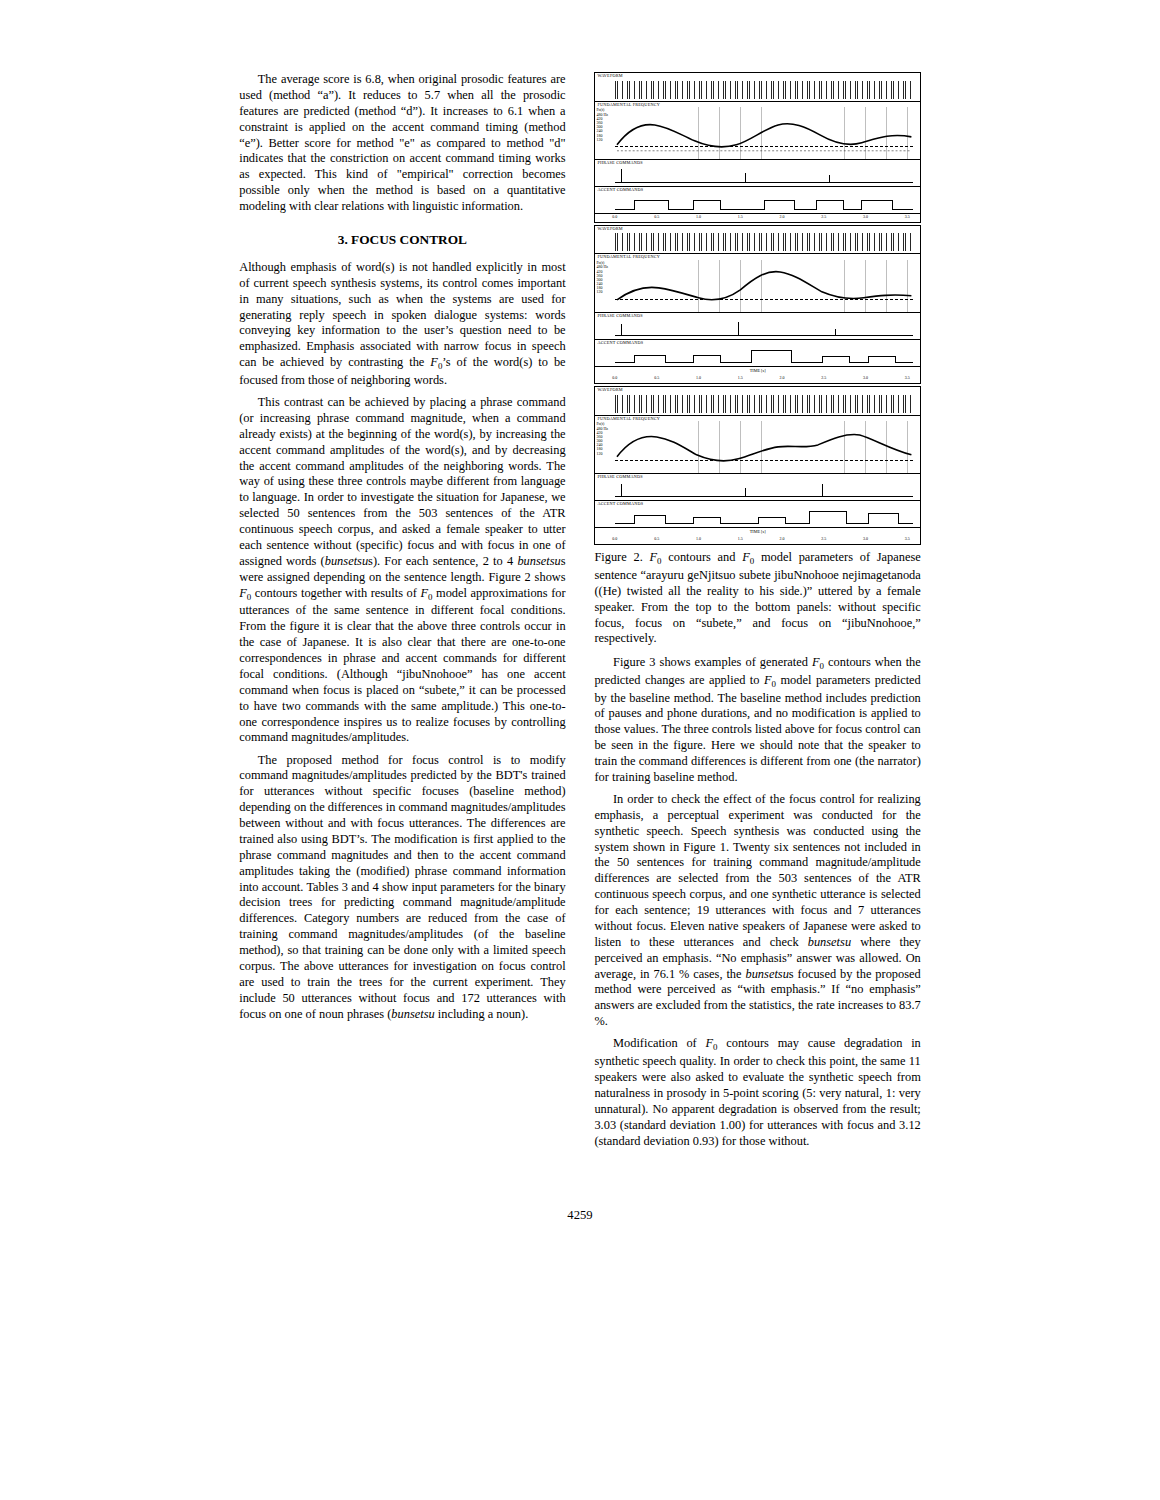The average score is 6.8, when original prosodic features are used (method “a”). It reduces to 5.7 when all the prosodic features are predicted (method “d”). It increases to 6.1 when a constraint is applied on the accent command timing (method “e”). Better score for method "e" as compared to method "d" indicates that the constriction on accent command timing works as expected. This kind of "empirical" correction becomes possible only when the method is based on a quantitative modeling with clear relations with linguistic information.
3. FOCUS CONTROL
Although emphasis of word(s) is not handled explicitly in most of current speech synthesis systems, its control comes important in many situations, such as when the systems are used for generating reply speech in spoken dialogue systems: words conveying key information to the user’s question need to be emphasized. Emphasis associated with narrow focus in speech can be achieved by contrasting the F0’s of the word(s) to be focused from those of neighboring words.
This contrast can be achieved by placing a phrase command (or increasing phrase command magnitude, when a command already exists) at the beginning of the word(s), by increasing the accent command amplitudes of the word(s), and by decreasing the accent command amplitudes of the neighboring words. The way of using these three controls maybe different from language to language. In order to investigate the situation for Japanese, we selected 50 sentences from the 503 sentences of the ATR continuous speech corpus, and asked a female speaker to utter each sentence without (specific) focus and with focus in one of assigned words (bunsetsus). For each sentence, 2 to 4 bunsetsus were assigned depending on the sentence length. Figure 2 shows F0 contours together with results of F0 model approximations for utterances of the same sentence in different focal conditions. From the figure it is clear that the above three controls occur in the case of Japanese. It is also clear that there are one-to-one correspondences in phrase and accent commands for different focal conditions. (Although “jibuNnohooe” has one accent command when focus is placed on “subete,” it can be processed to have two commands with the same amplitude.) This one-to-one correspondence inspires us to realize focuses by controlling command magnitudes/amplitudes.
The proposed method for focus control is to modify command magnitudes/amplitudes predicted by the BDT's trained for utterances without specific focuses (baseline method) depending on the differences in command magnitudes/amplitudes between without and with focus utterances. The differences are trained also using BDT’s. The modification is first applied to the phrase command magnitudes and then to the accent command amplitudes taking the (modified) phrase command information into account. Tables 3 and 4 show input parameters for the binary decision trees for predicting command magnitude/amplitude differences. Category numbers are reduced from the case of training command magnitudes/amplitudes (of the baseline method), so that training can be done only with a limited speech corpus. The above utterances for investigation on focus control are used to train the trees for the current experiment. They include 50 utterances without focus and 172 utterances with focus on one of noun phrases (bunsetsu including a noun).
WAVEFORM
FUNDAMENTAL FREQUENCY
Fo(t)
480 Hz
420
360
300
240
180
120
PHRASE COMMANDS
ACCENT COMMANDS
0.0 0.5 1.0 1.5 2.0 2.5 3.0 3.5
WAVEFORM
FUNDAMENTAL FREQUENCY
Fo(t)
480 Hz
420
360
300
240
180
120
PHRASE COMMANDS
ACCENT COMMANDS
TIME [s]
0.0 0.5 1.0 1.5 2.0 2.5 3.0 3.5
WAVEFORM
FUNDAMENTAL FREQUENCY
Fo(t)
480 Hz
420
360
300
240
180
120
PHRASE COMMANDS
ACCENT COMMANDS
TIME [s]
0.0 0.5 1.0 1.5 2.0 2.5 3.0 3.5
Figure 2. F0 contours and F0 model parameters of Japanese sentence “arayuru geNjitsuo subete jibuNnohooe nejimagetanoda ((He) twisted all the reality to his side.)” uttered by a female speaker. From the top to the bottom panels: without specific focus, focus on “subete,” and focus on “jibuNnohooe,” respectively.
Figure 3 shows examples of generated F0 contours when the predicted changes are applied to F0 model parameters predicted by the baseline method. The baseline method includes prediction of pauses and phone durations, and no modification is applied to those values. The three controls listed above for focus control can be seen in the figure. Here we should note that the speaker to train the command differences is different from one (the narrator) for training baseline method.
In order to check the effect of the focus control for realizing emphasis, a perceptual experiment was conducted for the synthetic speech. Speech synthesis was conducted using the system shown in Figure 1. Twenty six sentences not included in the 50 sentences for training command magnitude/amplitude differences are selected from the 503 sentences of the ATR continuous speech corpus, and one synthetic utterance is selected for each sentence; 19 utterances with focus and 7 utterances without focus. Eleven native speakers of Japanese were asked to listen to these utterances and check bunsetsu where they perceived an emphasis. “No emphasis” answer was allowed. On average, in 76.1 % cases, the bunsetsus focused by the proposed method were perceived as “with emphasis.” If “no emphasis” answers are excluded from the statistics, the rate increases to 83.7 %.
Modification of F0 contours may cause degradation in synthetic speech quality. In order to check this point, the same 11 speakers were also asked to evaluate the synthetic speech from naturalness in prosody in 5-point scoring (5: very natural, 1: very unnatural). No apparent degradation is observed from the result; 3.03 (standard deviation 1.00) for utterances with focus and 3.12 (standard deviation 0.93) for those without.
4259